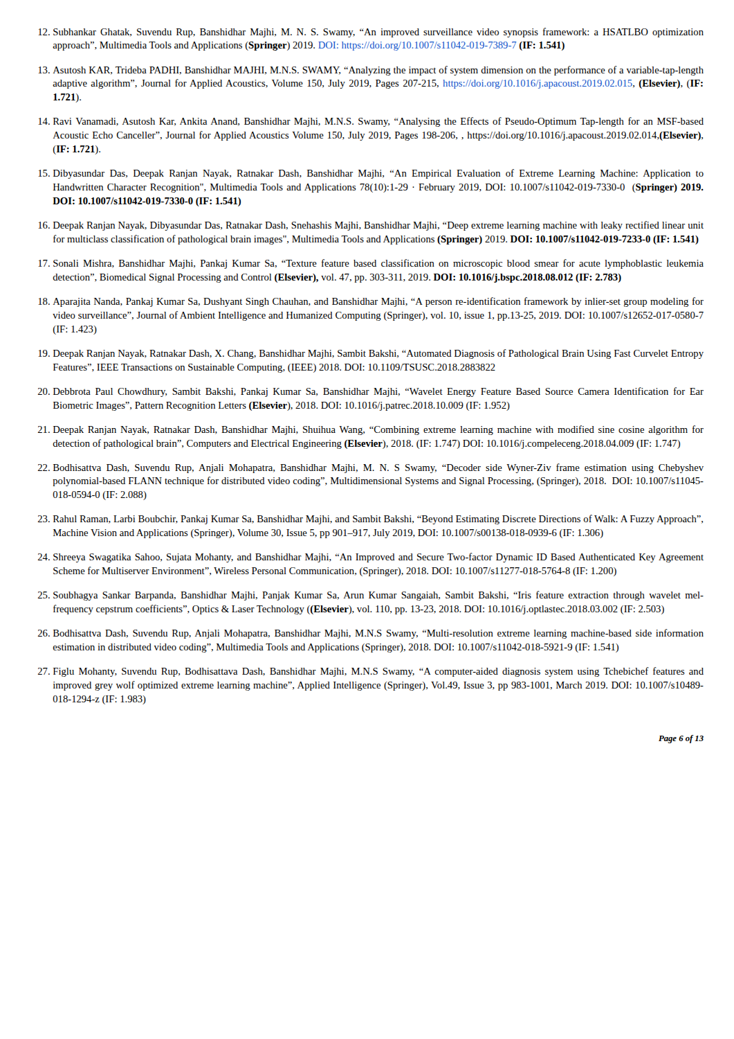Subhankar Ghatak, Suvendu Rup, Banshidhar Majhi, M. N. S. Swamy, “An improved surveillance video synopsis framework: a HSATLBO optimization approach”, Multimedia Tools and Applications (Springer) 2019. DOI: https://doi.org/10.1007/s11042-019-7389-7 (IF: 1.541)
Asutosh KAR, Trideba PADHI, Banshidhar MAJHI, M.N.S. SWAMY, “Analyzing the impact of system dimension on the performance of a variable-tap-length adaptive algorithm”, Journal for Applied Acoustics, Volume 150, July 2019, Pages 207-215, https://doi.org/10.1016/j.apacoust.2019.02.015, (Elsevier), (IF: 1.721).
Ravi Vanamadi, Asutosh Kar, Ankita Anand, Banshidhar Majhi, M.N.S. Swamy, “Analysing the Effects of Pseudo-Optimum Tap-length for an MSF-based Acoustic Echo Canceller”, Journal for Applied Acoustics Volume 150, July 2019, Pages 198-206, , https://doi.org/10.1016/j.apacoust.2019.02.014,(Elsevier), (IF: 1.721).
Dibyasundar Das, Deepak Ranjan Nayak, Ratnakar Dash, Banshidhar Majhi, “An Empirical Evaluation of Extreme Learning Machine: Application to Handwritten Character Recognition", Multimedia Tools and Applications 78(10):1-29 · February 2019, DOI: 10.1007/s11042-019-7330-0 (Springer) 2019. DOI: 10.1007/s11042-019-7330-0 (IF: 1.541)
Deepak Ranjan Nayak, Dibyasundar Das, Ratnakar Dash, Snehashis Majhi, Banshidhar Majhi, “Deep extreme learning machine with leaky rectified linear unit for multiclass classification of pathological brain images", Multimedia Tools and Applications (Springer) 2019. DOI: 10.1007/s11042-019-7233-0 (IF: 1.541)
Sonali Mishra, Banshidhar Majhi, Pankaj Kumar Sa, “Texture feature based classification on microscopic blood smear for acute lymphoblastic leukemia detection”, Biomedical Signal Processing and Control (Elsevier), vol. 47, pp. 303-311, 2019. DOI: 10.1016/j.bspc.2018.08.012 (IF: 2.783)
Aparajita Nanda, Pankaj Kumar Sa, Dushyant Singh Chauhan, and Banshidhar Majhi, “A person re-identification framework by inlier-set group modeling for video surveillance”, Journal of Ambient Intelligence and Humanized Computing (Springer), vol. 10, issue 1, pp.13-25, 2019. DOI: 10.1007/s12652-017-0580-7 (IF: 1.423)
Deepak Ranjan Nayak, Ratnakar Dash, X. Chang, Banshidhar Majhi, Sambit Bakshi, “Automated Diagnosis of Pathological Brain Using Fast Curvelet Entropy Features”, IEEE Transactions on Sustainable Computing, (IEEE) 2018. DOI: 10.1109/TSUSC.2018.2883822
Debbrota Paul Chowdhury, Sambit Bakshi, Pankaj Kumar Sa, Banshidhar Majhi, “Wavelet Energy Feature Based Source Camera Identification for Ear Biometric Images”, Pattern Recognition Letters (Elsevier), 2018. DOI: 10.1016/j.patrec.2018.10.009 (IF: 1.952)
Deepak Ranjan Nayak, Ratnakar Dash, Banshidhar Majhi, Shuihua Wang, “Combining extreme learning machine with modified sine cosine algorithm for detection of pathological brain”, Computers and Electrical Engineering (Elsevier), 2018. (IF: 1.747) DOI: 10.1016/j.compeleceng.2018.04.009 (IF: 1.747)
Bodhisattva Dash, Suvendu Rup, Anjali Mohapatra, Banshidhar Majhi, M. N. S Swamy, “Decoder side Wyner-Ziv frame estimation using Chebyshev polynomial-based FLANN technique for distributed video coding”, Multidimensional Systems and Signal Processing, (Springer), 2018. DOI: 10.1007/s11045-018-0594-0 (IF: 2.088)
Rahul Raman, Larbi Boubchir, Pankaj Kumar Sa, Banshidhar Majhi, and Sambit Bakshi, “Beyond Estimating Discrete Directions of Walk: A Fuzzy Approach”, Machine Vision and Applications (Springer), Volume 30, Issue 5, pp 901–917, July 2019, DOI: 10.1007/s00138-018-0939-6 (IF: 1.306)
Shreeya Swagatika Sahoo, Sujata Mohanty, and Banshidhar Majhi, “An Improved and Secure Two-factor Dynamic ID Based Authenticated Key Agreement Scheme for Multiserver Environment”, Wireless Personal Communication, (Springer), 2018. DOI: 10.1007/s11277-018-5764-8 (IF: 1.200)
Soubhagya Sankar Barpanda, Banshidhar Majhi, Panjak Kumar Sa, Arun Kumar Sangaiah, Sambit Bakshi, “Iris feature extraction through wavelet mel-frequency cepstrum coefficients”, Optics & Laser Technology ((Elsevier), vol. 110, pp. 13-23, 2018. DOI: 10.1016/j.optlastec.2018.03.002 (IF: 2.503)
Bodhisattva Dash, Suvendu Rup, Anjali Mohapatra, Banshidhar Majhi, M.N.S Swamy, “Multi-resolution extreme learning machine-based side information estimation in distributed video coding”, Multimedia Tools and Applications (Springer), 2018. DOI: 10.1007/s11042-018-5921-9 (IF: 1.541)
Figlu Mohanty, Suvendu Rup, Bodhisattava Dash, Banshidhar Majhi, M.N.S Swamy, “A computer-aided diagnosis system using Tchebichef features and improved grey wolf optimized extreme learning machine”, Applied Intelligence (Springer), Vol.49, Issue 3, pp 983-1001, March 2019. DOI: 10.1007/s10489-018-1294-z (IF: 1.983)
Page 6 of 13